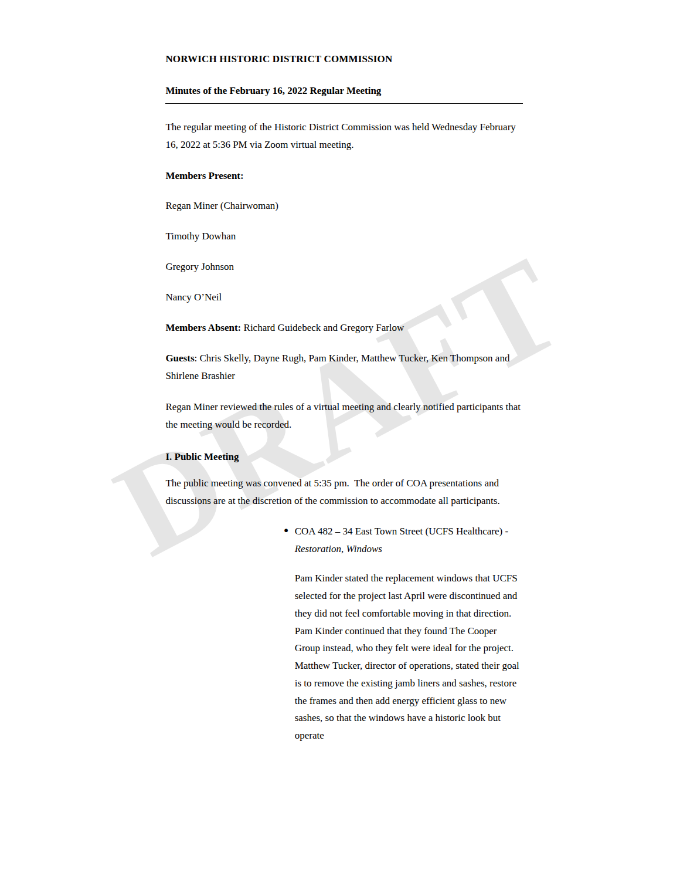DRAFT
NORWICH HISTORIC DISTRICT COMMISSION
Minutes of the February 16, 2022 Regular Meeting
The regular meeting of the Historic District Commission was held Wednesday February 16, 2022 at 5:36 PM via Zoom virtual meeting.
Members Present:
Regan Miner (Chairwoman)
Timothy Dowhan
Gregory Johnson
Nancy O’Neil
Members Absent: Richard Guidebeck and Gregory Farlow
Guests: Chris Skelly, Dayne Rugh, Pam Kinder, Matthew Tucker, Ken Thompson and Shirlene Brashier
Regan Miner reviewed the rules of a virtual meeting and clearly notified participants that the meeting would be recorded.
I. Public Meeting
The public meeting was convened at 5:35 pm. The order of COA presentations and discussions are at the discretion of the commission to accommodate all participants.
COA 482 – 34 East Town Street (UCFS Healthcare) - Restoration, Windows
Pam Kinder stated the replacement windows that UCFS selected for the project last April were discontinued and they did not feel comfortable moving in that direction. Pam Kinder continued that they found The Cooper Group instead, who they felt were ideal for the project. Matthew Tucker, director of operations, stated their goal is to remove the existing jamb liners and sashes, restore the frames and then add energy efficient glass to new sashes, so that the windows have a historic look but operate